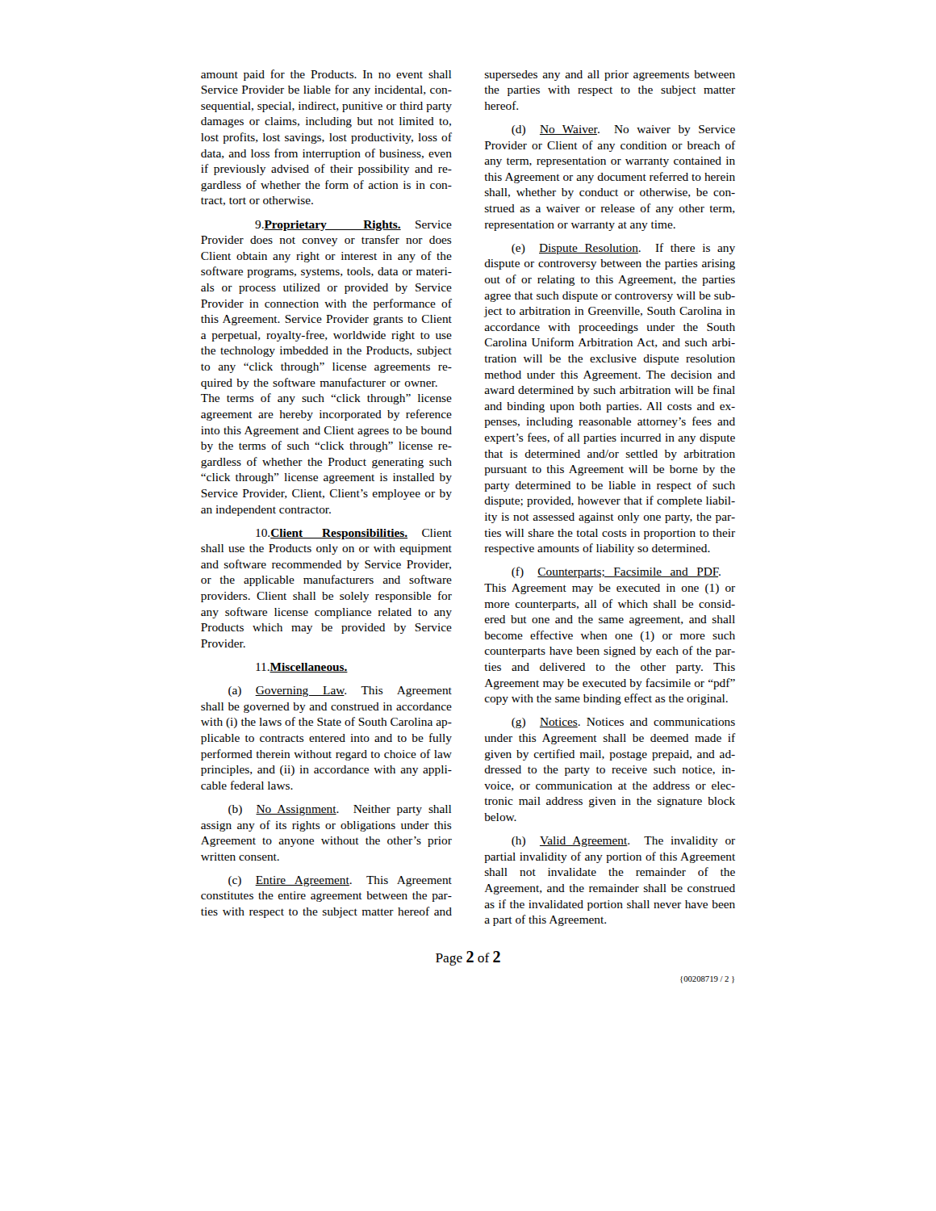amount paid for the Products. In no event shall Service Provider be liable for any incidental, consequential, special, indirect, punitive or third party damages or claims, including but not limited to, lost profits, lost savings, lost productivity, loss of data, and loss from interruption of business, even if previously advised of their possibility and regardless of whether the form of action is in contract, tort or otherwise.
9. Proprietary Rights. Service Provider does not convey or transfer nor does Client obtain any right or interest in any of the software programs, systems, tools, data or materials or process utilized or provided by Service Provider in connection with the performance of this Agreement. Service Provider grants to Client a perpetual, royalty-free, worldwide right to use the technology imbedded in the Products, subject to any “click through” license agreements required by the software manufacturer or owner. The terms of any such “click through” license agreement are hereby incorporated by reference into this Agreement and Client agrees to be bound by the terms of such “click through” license regardless of whether the Product generating such “click through” license agreement is installed by Service Provider, Client, Client’s employee or by an independent contractor.
10. Client Responsibilities. Client shall use the Products only on or with equipment and software recommended by Service Provider, or the applicable manufacturers and software providers. Client shall be solely responsible for any software license compliance related to any Products which may be provided by Service Provider.
11. Miscellaneous.
(a) Governing Law. This Agreement shall be governed by and construed in accordance with (i) the laws of the State of South Carolina applicable to contracts entered into and to be fully performed therein without regard to choice of law principles, and (ii) in accordance with any applicable federal laws.
(b) No Assignment. Neither party shall assign any of its rights or obligations under this Agreement to anyone without the other’s prior written consent.
(c) Entire Agreement. This Agreement constitutes the entire agreement between the parties with respect to the subject matter hereof and supersedes any and all prior agreements between the parties with respect to the subject matter hereof.
(d) No Waiver. No waiver by Service Provider or Client of any condition or breach of any term, representation or warranty contained in this Agreement or any document referred to herein shall, whether by conduct or otherwise, be construed as a waiver or release of any other term, representation or warranty at any time.
(e) Dispute Resolution. If there is any dispute or controversy between the parties arising out of or relating to this Agreement, the parties agree that such dispute or controversy will be subject to arbitration in Greenville, South Carolina in accordance with proceedings under the South Carolina Uniform Arbitration Act, and such arbitration will be the exclusive dispute resolution method under this Agreement. The decision and award determined by such arbitration will be final and binding upon both parties. All costs and expenses, including reasonable attorney’s fees and expert’s fees, of all parties incurred in any dispute that is determined and/or settled by arbitration pursuant to this Agreement will be borne by the party determined to be liable in respect of such dispute; provided, however that if complete liability is not assessed against only one party, the parties will share the total costs in proportion to their respective amounts of liability so determined.
(f) Counterparts; Facsimile and PDF. This Agreement may be executed in one (1) or more counterparts, all of which shall be considered but one and the same agreement, and shall become effective when one (1) or more such counterparts have been signed by each of the parties and delivered to the other party. This Agreement may be executed by facsimile or “pdf” copy with the same binding effect as the original.
(g) Notices. Notices and communications under this Agreement shall be deemed made if given by certified mail, postage prepaid, and addressed to the party to receive such notice, invoice, or communication at the address or electronic mail address given in the signature block below.
(h) Valid Agreement. The invalidity or partial invalidity of any portion of this Agreement shall not invalidate the remainder of the Agreement, and the remainder shall be construed as if the invalidated portion shall never have been a part of this Agreement.
Page 2 of 2 {00208719 / 2 }